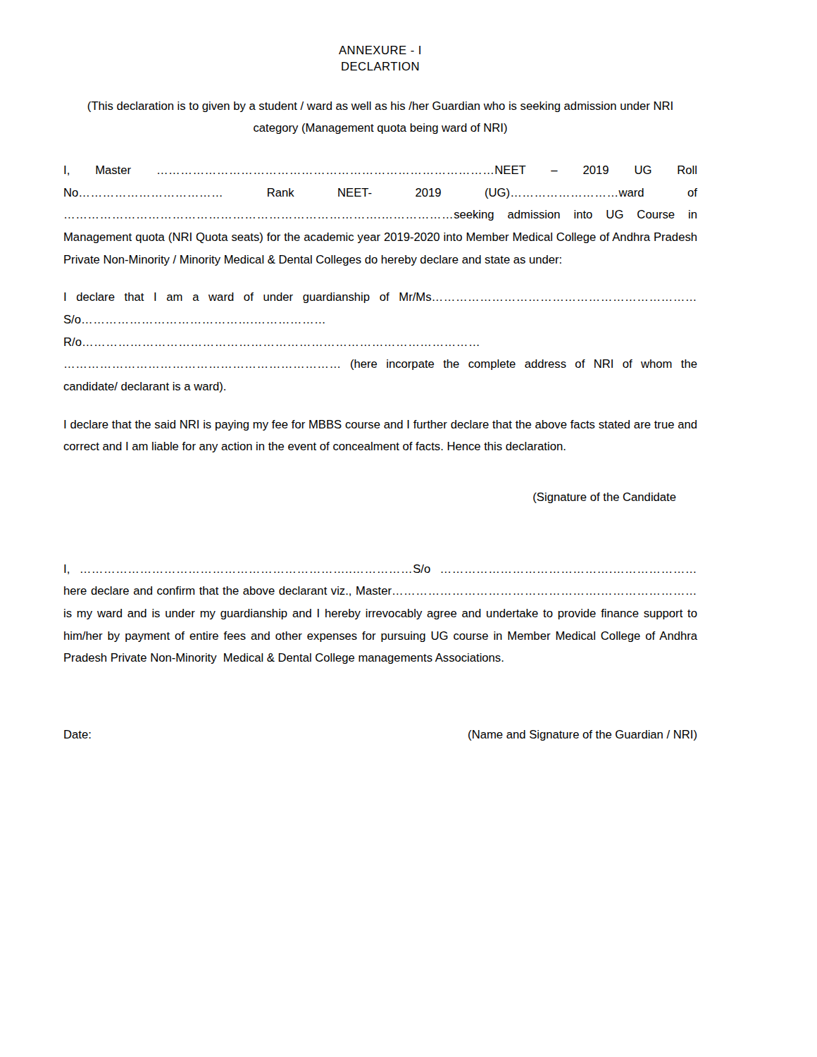ANNEXURE - I DECLARTION
(This declaration is to given by a student / ward as well as his /her Guardian who is seeking admission under NRI category (Management quota being ward of NRI)
I, Master …………………………………………………………………………NEET – 2019 UG Roll No……………………………… Rank NEET- 2019 (UG)………………………ward of …………………………………………………………………….………………seeking admission into UG Course in Management quota (NRI Quota seats) for the academic year 2019-2020 into Member Medical College of Andhra Pradesh Private Non-Minority / Minority Medical & Dental Colleges do hereby declare and state as under:
I declare that I am a ward of under guardianship of Mr/Ms………………………………………………………… S/o…………………………………….………………R/o……………………………………………………………………………………… …………………………………………………………… (here incorpate the complete address of NRI of whom the candidate/ declarant is a ward).
I declare that the said NRI is paying my fee for MBBS course and I further declare that the above facts stated are true and correct and I am liable for any action in the event of concealment of facts. Hence this declaration.
(Signature of the Candidate
I, …………………………………………………………..……………S/o …………………………………….…………………here declare and confirm that the above declarant viz., Master…………………………………………….……………………is my ward and is under my guardianship and I hereby irrevocably agree and undertake to provide finance support to him/her by payment of entire fees and other expenses for pursuing UG course in Member Medical College of Andhra Pradesh Private Non-Minority Medical & Dental College managements Associations.
Date:
(Name and Signature of the Guardian / NRI)